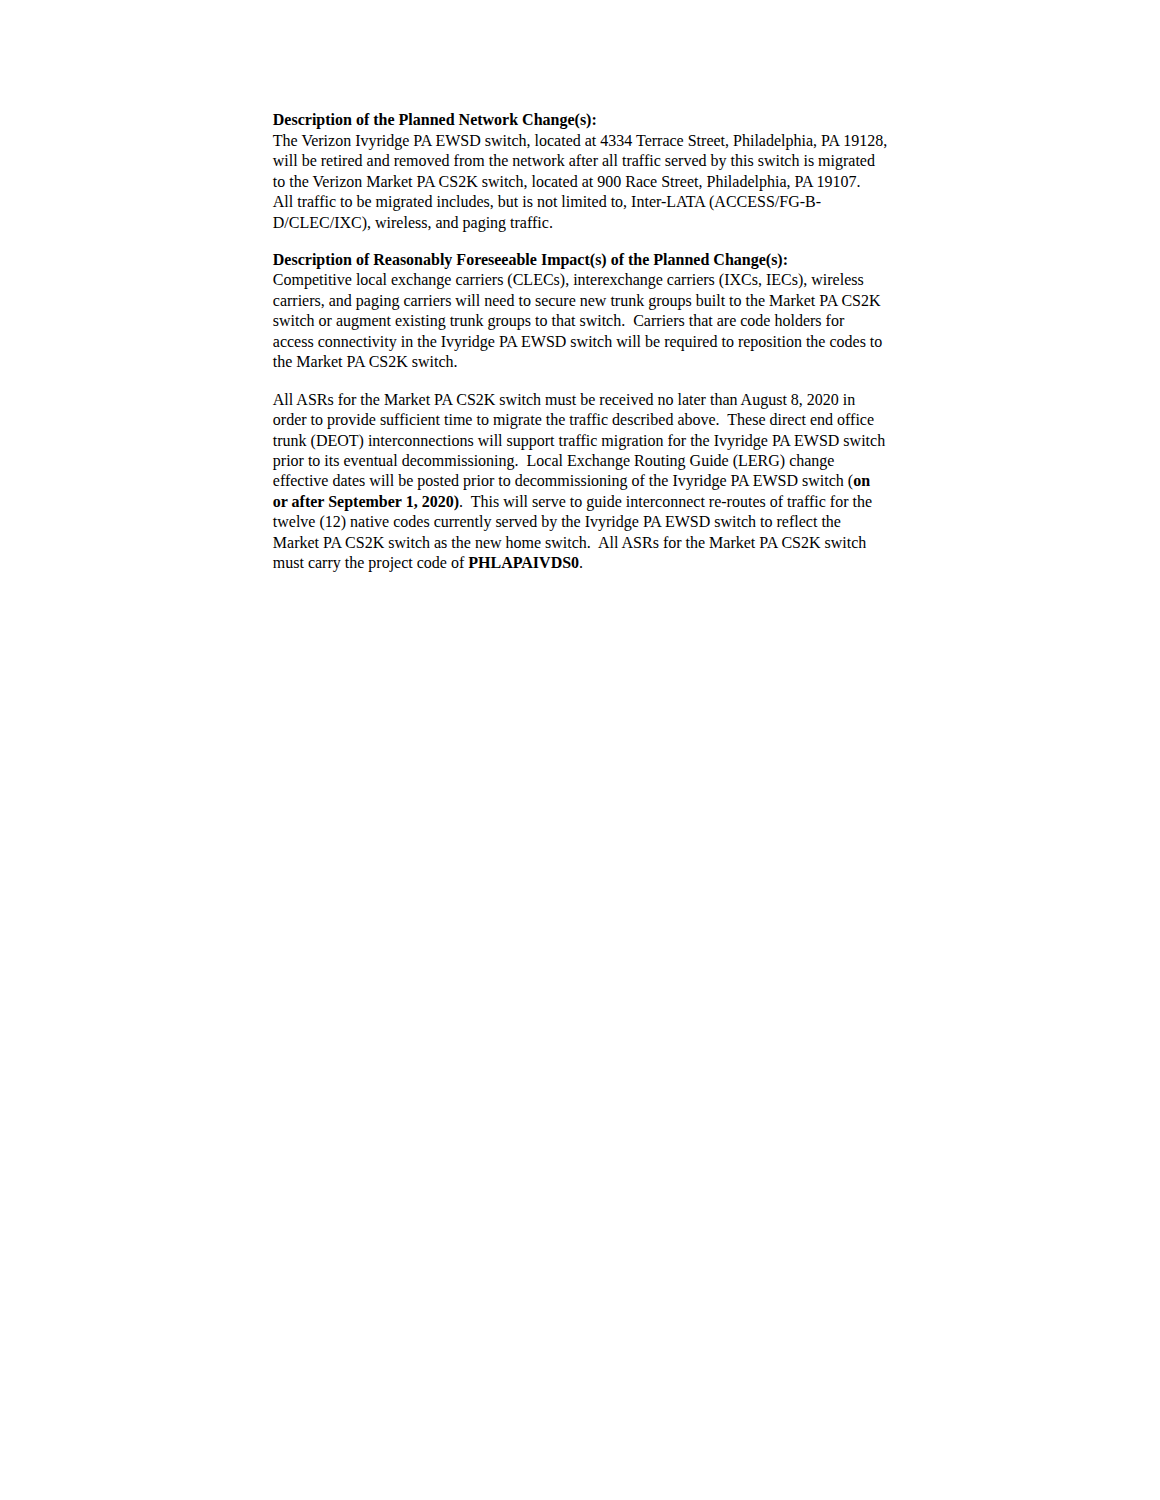Description of the Planned Network Change(s):
The Verizon Ivyridge PA EWSD switch, located at 4334 Terrace Street, Philadelphia, PA 19128, will be retired and removed from the network after all traffic served by this switch is migrated to the Verizon Market PA CS2K switch, located at 900 Race Street, Philadelphia, PA 19107. All traffic to be migrated includes, but is not limited to, Inter-LATA (ACCESS/FG-B-D/CLEC/IXC), wireless, and paging traffic.
Description of Reasonably Foreseeable Impact(s) of the Planned Change(s):
Competitive local exchange carriers (CLECs), interexchange carriers (IXCs, IECs), wireless carriers, and paging carriers will need to secure new trunk groups built to the Market PA CS2K switch or augment existing trunk groups to that switch. Carriers that are code holders for access connectivity in the Ivyridge PA EWSD switch will be required to reposition the codes to the Market PA CS2K switch.
All ASRs for the Market PA CS2K switch must be received no later than August 8, 2020 in order to provide sufficient time to migrate the traffic described above. These direct end office trunk (DEOT) interconnections will support traffic migration for the Ivyridge PA EWSD switch prior to its eventual decommissioning. Local Exchange Routing Guide (LERG) change effective dates will be posted prior to decommissioning of the Ivyridge PA EWSD switch (on or after September 1, 2020). This will serve to guide interconnect re-routes of traffic for the twelve (12) native codes currently served by the Ivyridge PA EWSD switch to reflect the Market PA CS2K switch as the new home switch. All ASRs for the Market PA CS2K switch must carry the project code of PHLAPAIVDS0.